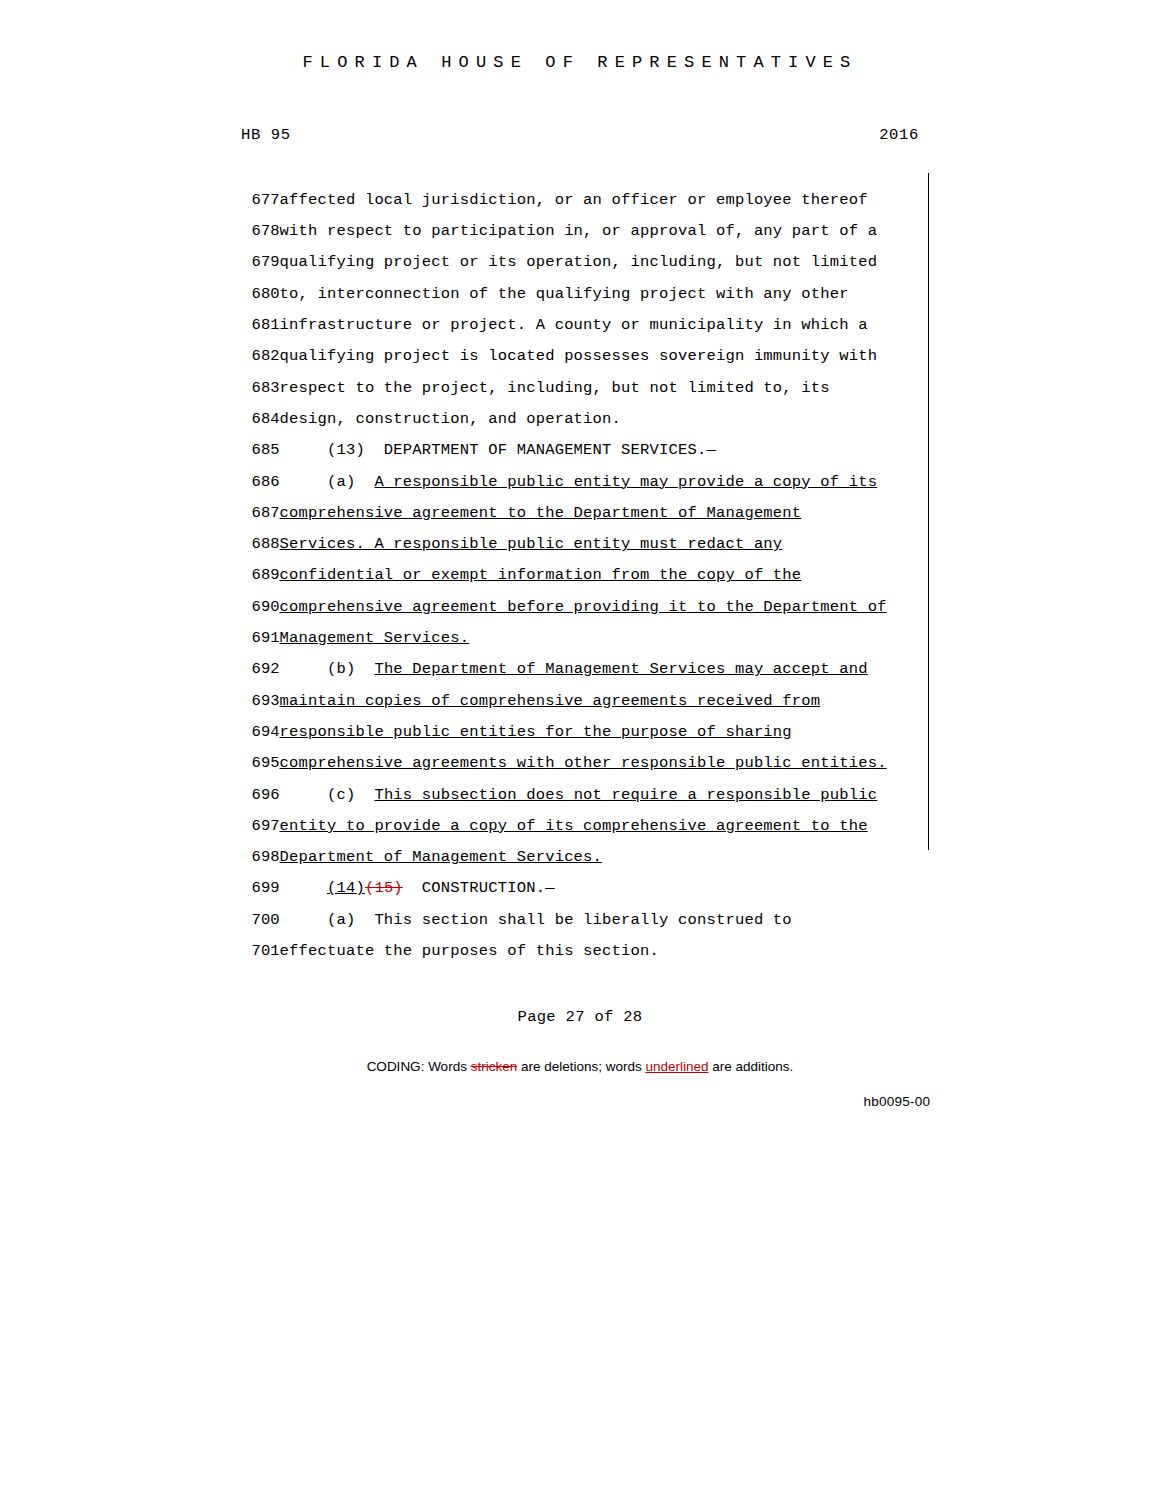FLORIDA HOUSE OF REPRESENTATIVES
HB 95 2016
| 677 | affected local jurisdiction, or an officer or employee thereof |
| 678 | with respect to participation in, or approval of, any part of a |
| 679 | qualifying project or its operation, including, but not limited |
| 680 | to, interconnection of the qualifying project with any other |
| 681 | infrastructure or project. A county or municipality in which a |
| 682 | qualifying project is located possesses sovereign immunity with |
| 683 | respect to the project, including, but not limited to, its |
| 684 | design, construction, and operation. |
| 685 | (13) DEPARTMENT OF MANAGEMENT SERVICES.— |
| 686 | (a) A responsible public entity may provide a copy of its |
| 687 | comprehensive agreement to the Department of Management |
| 688 | Services. A responsible public entity must redact any |
| 689 | confidential or exempt information from the copy of the |
| 690 | comprehensive agreement before providing it to the Department of |
| 691 | Management Services. |
| 692 | (b) The Department of Management Services may accept and |
| 693 | maintain copies of comprehensive agreements received from |
| 694 | responsible public entities for the purpose of sharing |
| 695 | comprehensive agreements with other responsible public entities. |
| 696 | (c) This subsection does not require a responsible public |
| 697 | entity to provide a copy of its comprehensive agreement to the |
| 698 | Department of Management Services. |
| 699 | (14) (15) CONSTRUCTION.— |
| 700 | (a) This section shall be liberally construed to |
| 701 | effectuate the purposes of this section. |
Page 27 of 28
CODING: Words stricken are deletions; words underlined are additions.
hb0095-00